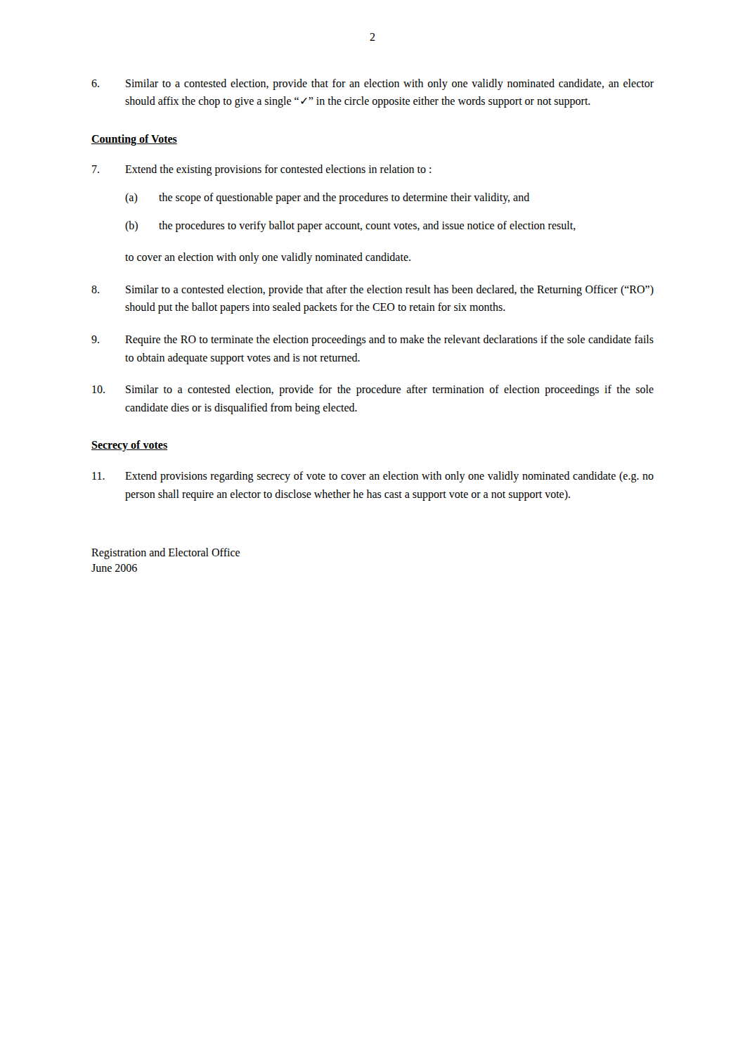2
Similar to a contested election, provide that for an election with only one validly nominated candidate, an elector should affix the chop to give a single “✓” in the circle opposite either the words support or not support.
Counting of Votes
Extend the existing provisions for contested elections in relation to :
the scope of questionable paper and the procedures to determine their validity, and
the procedures to verify ballot paper account, count votes, and issue notice of election result,
to cover an election with only one validly nominated candidate.
Similar to a contested election, provide that after the election result has been declared, the Returning Officer (“RO”) should put the ballot papers into sealed packets for the CEO to retain for six months.
Require the RO to terminate the election proceedings and to make the relevant declarations if the sole candidate fails to obtain adequate support votes and is not returned.
Similar to a contested election, provide for the procedure after termination of election proceedings if the sole candidate dies or is disqualified from being elected.
Secrecy of votes
Extend provisions regarding secrecy of vote to cover an election with only one validly nominated candidate (e.g. no person shall require an elector to disclose whether he has cast a support vote or a not support vote).
Registration and Electoral Office
June 2006